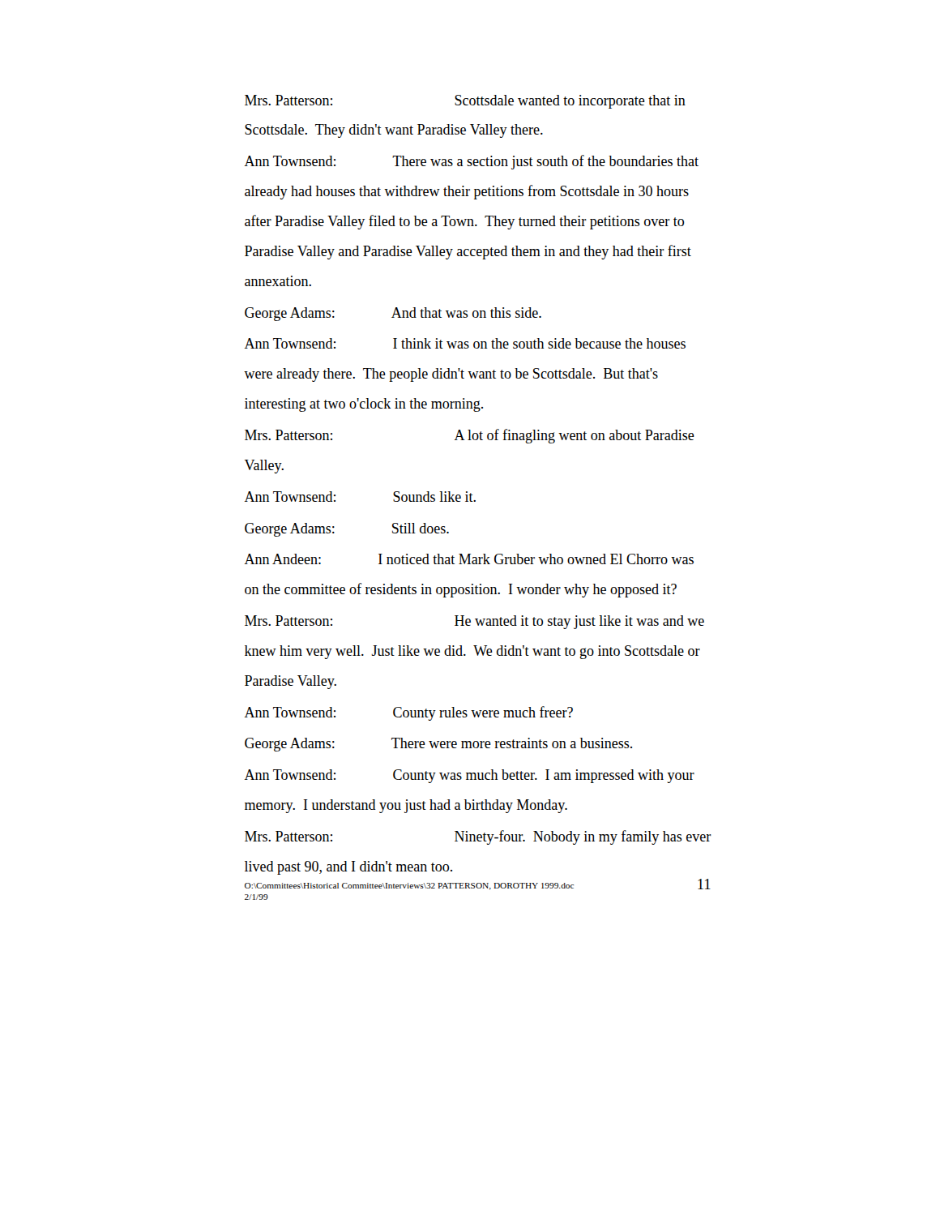Mrs. Patterson: Scottsdale wanted to incorporate that in Scottsdale. They didn't want Paradise Valley there.
Ann Townsend: There was a section just south of the boundaries that already had houses that withdrew their petitions from Scottsdale in 30 hours after Paradise Valley filed to be a Town. They turned their petitions over to Paradise Valley and Paradise Valley accepted them in and they had their first annexation.
George Adams: And that was on this side.
Ann Townsend: I think it was on the south side because the houses were already there. The people didn't want to be Scottsdale. But that's interesting at two o'clock in the morning.
Mrs. Patterson: A lot of finagling went on about Paradise Valley.
Ann Townsend: Sounds like it.
George Adams: Still does.
Ann Andeen: I noticed that Mark Gruber who owned El Chorro was on the committee of residents in opposition. I wonder why he opposed it?
Mrs. Patterson: He wanted it to stay just like it was and we knew him very well. Just like we did. We didn't want to go into Scottsdale or Paradise Valley.
Ann Townsend: County rules were much freer?
George Adams: There were more restraints on a business.
Ann Townsend: County was much better. I am impressed with your memory. I understand you just had a birthday Monday.
Mrs. Patterson: Ninety-four. Nobody in my family has ever lived past 90, and I didn't mean too.
O:\Committees\Historical Committee\Interviews\32 PATTERSON, DOROTHY 1999.doc
2/1/99 11